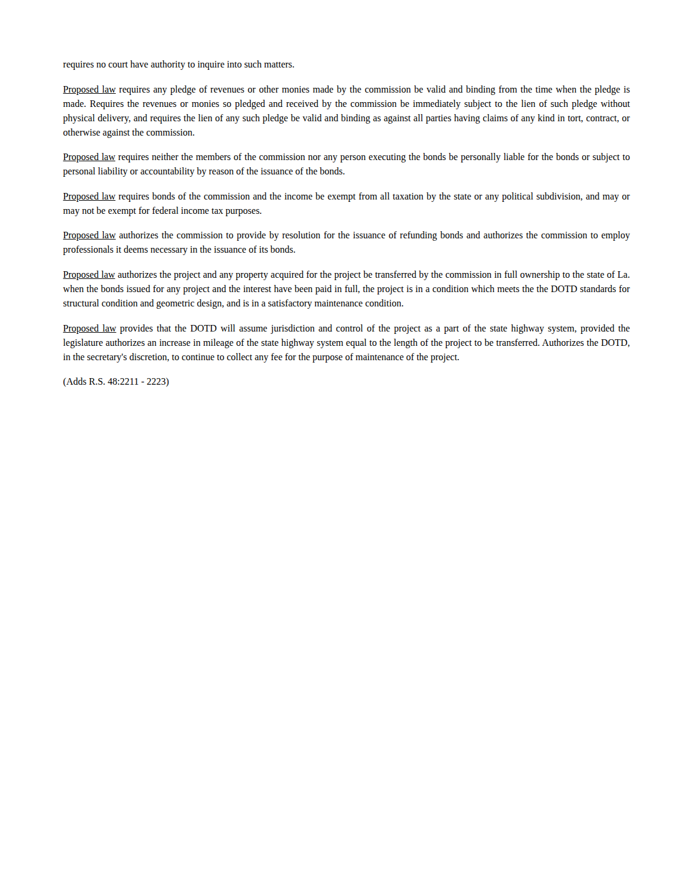requires no court have authority to inquire into such matters.
Proposed law requires any pledge of revenues or other monies made by the commission be valid and binding from the time when the pledge is made. Requires the revenues or monies so pledged and received by the commission be immediately subject to the lien of such pledge without physical delivery, and requires the lien of any such pledge be valid and binding as against all parties having claims of any kind in tort, contract, or otherwise against the commission.
Proposed law requires neither the members of the commission nor any person executing the bonds be personally liable for the bonds or subject to personal liability or accountability by reason of the issuance of the bonds.
Proposed law requires bonds of the commission and the income be exempt from all taxation by the state or any political subdivision, and may or may not be exempt for federal income tax purposes.
Proposed law authorizes the commission to provide by resolution for the issuance of refunding bonds and authorizes the commission to employ professionals it deems necessary in the issuance of its bonds.
Proposed law authorizes the project and any property acquired for the project be transferred by the commission in full ownership to the state of La. when the bonds issued for any project and the interest have been paid in full, the project is in a condition which meets the the DOTD standards for structural condition and geometric design, and is in a satisfactory maintenance condition.
Proposed law provides that the DOTD will assume jurisdiction and control of the project as a part of the state highway system, provided the legislature authorizes an increase in mileage of the state highway system equal to the length of the project to be transferred. Authorizes the DOTD, in the secretary's discretion, to continue to collect any fee for the purpose of maintenance of the project.
(Adds R.S. 48:2211 - 2223)